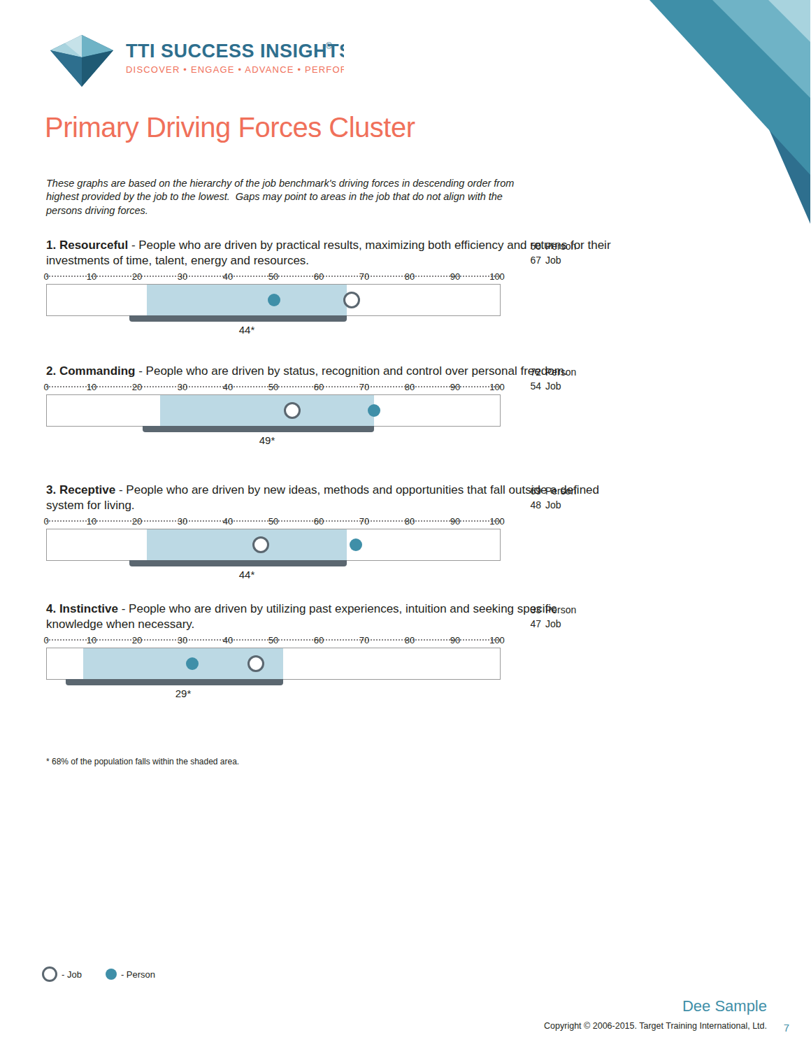TTI SUCCESS INSIGHTS ® DISCOVER • ENGAGE • ADVANCE • PERFORM
Primary Driving Forces Cluster
These graphs are based on the hierarchy of the job benchmark's driving forces in descending order from highest provided by the job to the lowest. Gaps may point to areas in the job that do not align with the persons driving forces.
1. Resourceful - People who are driven by practical results, maximizing both efficiency and returns for their investments of time, talent, energy and resources.
0 10 20 30 40 50 60 70 80 90 100
44*
| 50 | Person |
| 67 | Job |
2. Commanding - People who are driven by status, recognition and control over personal freedom.
0 10 20 30 40 50 60 70 80 90 100
49*
| 72 | Person |
| 54 | Job |
3. Receptive - People who are driven by new ideas, methods and opportunities that fall outside a defined system for living.
0 10 20 30 40 50 60 70 80 90 100
44*
| 69 | Person |
| 48 | Job |
4. Instinctive - People who are driven by utilizing past experiences, intuition and seeking specific knowledge when necessary.
0 10 20 30 40 50 60 70 80 90 100
29*
| 33 | Person |
| 47 | Job |
* 68% of the population falls within the shaded area.
- Job - Person
Dee Sample
Copyright © 2006-2015. Target Training International, Ltd.
7